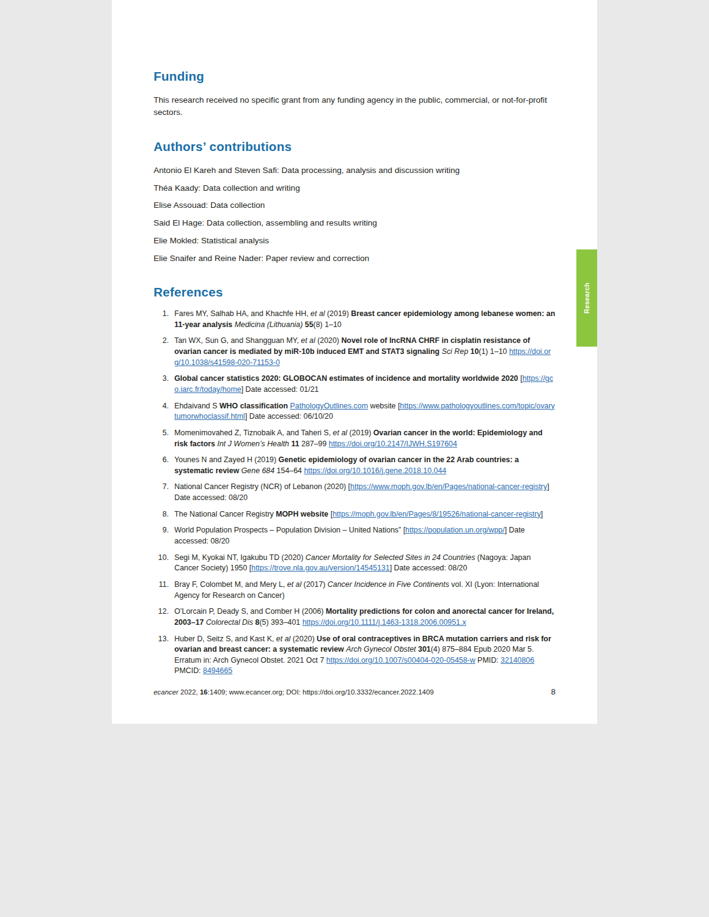Research
Funding
This research received no specific grant from any funding agency in the public, commercial, or not-for-profit sectors.
Authors’ contributions
Antonio El Kareh and Steven Safi: Data processing, analysis and discussion writing
Théa Kaady: Data collection and writing
Elise Assouad: Data collection
Said El Hage: Data collection, assembling and results writing
Elie Mokled: Statistical analysis
Elie Snaifer and Reine Nader: Paper review and correction
References
Fares MY, Salhab HA, and Khachfe HH, et al (2019) Breast cancer epidemiology among lebanese women: an 11-year analysis Medicina (Lithuania) 55(8) 1–10
Tan WX, Sun G, and Shangguan MY, et al (2020) Novel role of lncRNA CHRF in cisplatin resistance of ovarian cancer is mediated by miR-10b induced EMT and STAT3 signaling Sci Rep 10(1) 1–10 https://doi.org/10.1038/s41598-020-71153-0
Global cancer statistics 2020: GLOBOCAN estimates of incidence and mortality worldwide 2020 [https://gco.iarc.fr/today/home] Date accessed: 01/21
Ehdaivand S WHO classification PathologyOutlines.com website [https://www.pathologyoutlines.com/topic/ovarytumorwhoclassif.html] Date accessed: 06/10/20
Momenimovahed Z, Tiznobaik A, and Taheri S, et al (2019) Ovarian cancer in the world: Epidemiology and risk factors Int J Women’s Health 11 287–99 https://doi.org/10.2147/IJWH.S197604
Younes N and Zayed H (2019) Genetic epidemiology of ovarian cancer in the 22 Arab countries: a systematic review Gene 684 154–64 https://doi.org/10.1016/j.gene.2018.10.044
National Cancer Registry (NCR) of Lebanon (2020) [https://www.moph.gov.lb/en/Pages/national-cancer-registry] Date accessed: 08/20
The National Cancer Registry MOPH website [https://moph.gov.lb/en/Pages/8/19526/national-cancer-registry]
World Population Prospects – Population Division – United Nations” [https://population.un.org/wpp/] Date accessed: 08/20
Segi M, Kyokai NT, Igakubu TD (2020) Cancer Mortality for Selected Sites in 24 Countries (Nagoya: Japan Cancer Society) 1950 [https://trove.nla.gov.au/version/14545131] Date accessed: 08/20
Bray F, Colombet M, and Mery L, et al (2017) Cancer Incidence in Five Continents vol. XI (Lyon: International Agency for Research on Cancer)
O’Lorcain P, Deady S, and Comber H (2006) Mortality predictions for colon and anorectal cancer for Ireland, 2003–17 Colorectal Dis 8(5) 393–401 https://doi.org/10.1111/j.1463-1318.2006.00951.x
Huber D, Seitz S, and Kast K, et al (2020) Use of oral contraceptives in BRCA mutation carriers and risk for ovarian and breast cancer: a systematic review Arch Gynecol Obstet 301(4) 875–884 Epub 2020 Mar 5. Erratum in: Arch Gynecol Obstet. 2021 Oct 7 https://doi.org/10.1007/s00404-020-05458-w PMID: 32140806 PMCID: 8494665
ecancer 2022, 16:1409; www.ecancer.org; DOI: https://doi.org/10.3332/ecancer.2022.1409
8